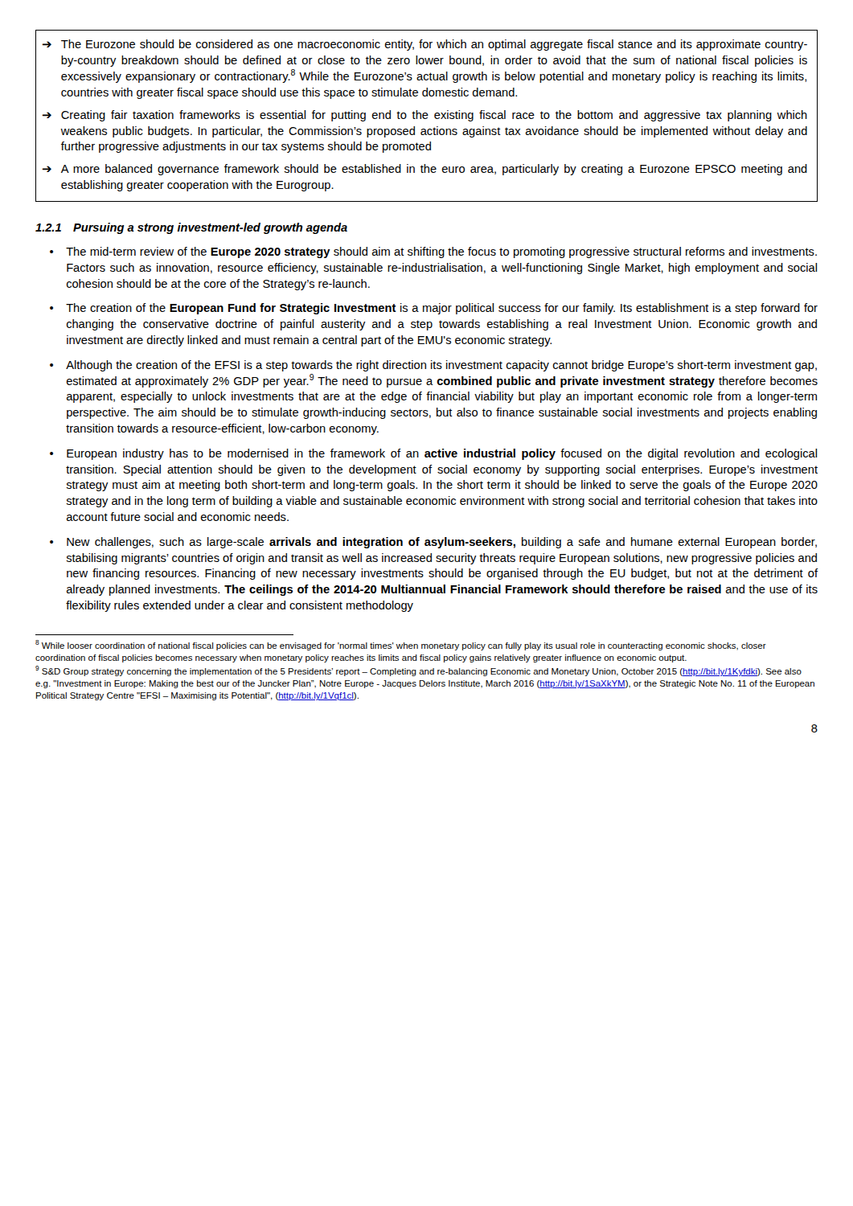The Eurozone should be considered as one macroeconomic entity, for which an optimal aggregate fiscal stance and its approximate country-by-country breakdown should be defined at or close to the zero lower bound, in order to avoid that the sum of national fiscal policies is excessively expansionary or contractionary.8 While the Eurozone’s actual growth is below potential and monetary policy is reaching its limits, countries with greater fiscal space should use this space to stimulate domestic demand.
Creating fair taxation frameworks is essential for putting end to the existing fiscal race to the bottom and aggressive tax planning which weakens public budgets. In particular, the Commission’s proposed actions against tax avoidance should be implemented without delay and further progressive adjustments in our tax systems should be promoted
A more balanced governance framework should be established in the euro area, particularly by creating a Eurozone EPSCO meeting and establishing greater cooperation with the Eurogroup.
1.2.1 Pursuing a strong investment-led growth agenda
The mid-term review of the Europe 2020 strategy should aim at shifting the focus to promoting progressive structural reforms and investments. Factors such as innovation, resource efficiency, sustainable re-industrialisation, a well-functioning Single Market, high employment and social cohesion should be at the core of the Strategy’s re-launch.
The creation of the European Fund for Strategic Investment is a major political success for our family. Its establishment is a step forward for changing the conservative doctrine of painful austerity and a step towards establishing a real Investment Union. Economic growth and investment are directly linked and must remain a central part of the EMU's economic strategy.
Although the creation of the EFSI is a step towards the right direction its investment capacity cannot bridge Europe’s short-term investment gap, estimated at approximately 2% GDP per year.9 The need to pursue a combined public and private investment strategy therefore becomes apparent, especially to unlock investments that are at the edge of financial viability but play an important economic role from a longer-term perspective. The aim should be to stimulate growth-inducing sectors, but also to finance sustainable social investments and projects enabling transition towards a resource-efficient, low-carbon economy.
European industry has to be modernised in the framework of an active industrial policy focused on the digital revolution and ecological transition. Special attention should be given to the development of social economy by supporting social enterprises. Europe’s investment strategy must aim at meeting both short-term and long-term goals. In the short term it should be linked to serve the goals of the Europe 2020 strategy and in the long term of building a viable and sustainable economic environment with strong social and territorial cohesion that takes into account future social and economic needs.
New challenges, such as large-scale arrivals and integration of asylum-seekers, building a safe and humane external European border, stabilising migrants’ countries of origin and transit as well as increased security threats require European solutions, new progressive policies and new financing resources. Financing of new necessary investments should be organised through the EU budget, but not at the detriment of already planned investments. The ceilings of the 2014-20 Multiannual Financial Framework should therefore be raised and the use of its flexibility rules extended under a clear and consistent methodology
8 While looser coordination of national fiscal policies can be envisaged for 'normal times' when monetary policy can fully play its usual role in counteracting economic shocks, closer coordination of fiscal policies becomes necessary when monetary policy reaches its limits and fiscal policy gains relatively greater influence on economic output.
9 S&D Group strategy concerning the implementation of the 5 Presidents’ report – Completing and re-balancing Economic and Monetary Union, October 2015 (http://bit.ly/1Kyfdki). See also e.g. "Investment in Europe: Making the best our of the Juncker Plan”, Notre Europe - Jacques Delors Institute, March 2016 (http://bit.ly/1SaXkYM), or the Strategic Note No. 11 of the European Political Strategy Centre "EFSI – Maximising its Potential", (http://bit.ly/1Vqf1cl).
8